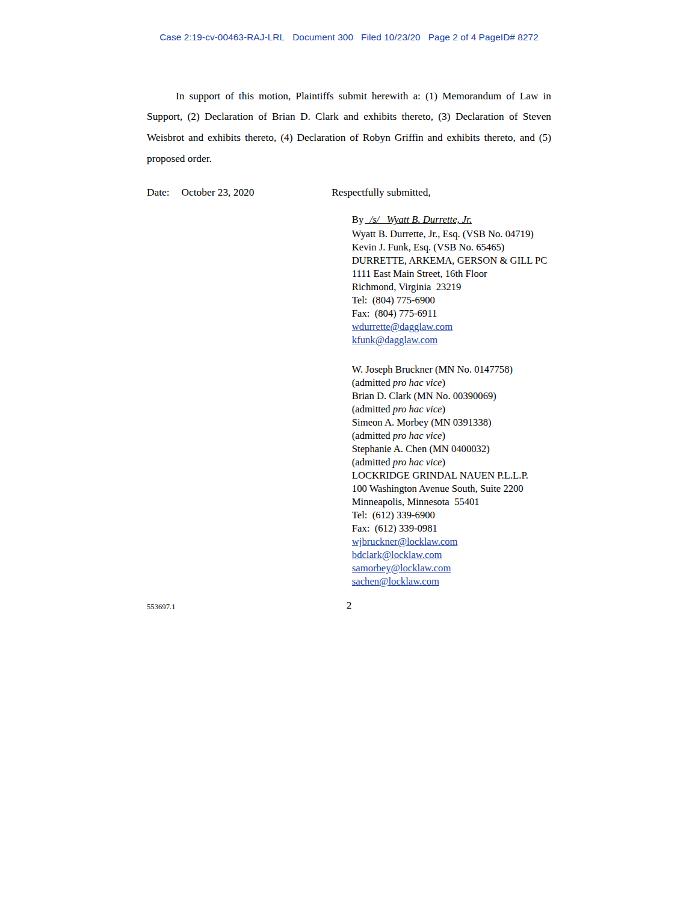Case 2:19-cv-00463-RAJ-LRL Document 300 Filed 10/23/20 Page 2 of 4 PageID# 8272
In support of this motion, Plaintiffs submit herewith a: (1) Memorandum of Law in Support, (2) Declaration of Brian D. Clark and exhibits thereto, (3) Declaration of Steven Weisbrot and exhibits thereto, (4) Declaration of Robyn Griffin and exhibits thereto, and (5) proposed order.
Date: October 23, 2020 Respectfully submitted,
By /s/ Wyatt B. Durrette, Jr.
Wyatt B. Durrette, Jr., Esq. (VSB No. 04719)
Kevin J. Funk, Esq. (VSB No. 65465)
DURRETTE, ARKEMA, GERSON & GILL PC
1111 East Main Street, 16th Floor
Richmond, Virginia 23219
Tel: (804) 775-6900
Fax: (804) 775-6911
wdurrette@dagglaw.com
kfunk@dagglaw.com
W. Joseph Bruckner (MN No. 0147758)
(admitted pro hac vice)
Brian D. Clark (MN No. 00390069)
(admitted pro hac vice)
Simeon A. Morbey (MN 0391338)
(admitted pro hac vice)
Stephanie A. Chen (MN 0400032)
(admitted pro hac vice)
LOCKRIDGE GRINDAL NAUEN P.L.L.P.
100 Washington Avenue South, Suite 2200
Minneapolis, Minnesota 55401
Tel: (612) 339-6900
Fax: (612) 339-0981
wjbruckner@locklaw.com
bdclark@locklaw.com
samorbey@locklaw.com
sachen@locklaw.com
553697.1
2